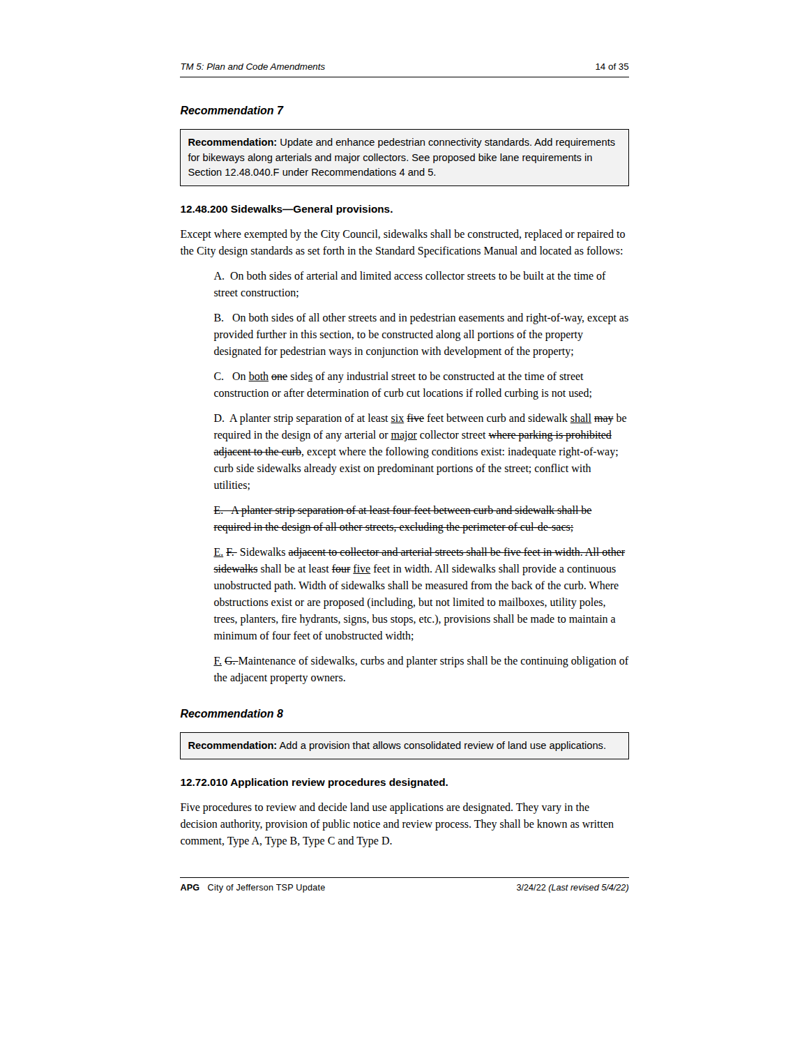TM 5: Plan and Code Amendments 14 of 35
Recommendation 7
Recommendation: Update and enhance pedestrian connectivity standards. Add requirements for bikeways along arterials and major collectors. See proposed bike lane requirements in Section 12.48.040.F under Recommendations 4 and 5.
12.48.200 Sidewalks—General provisions.
Except where exempted by the City Council, sidewalks shall be constructed, replaced or repaired to the City design standards as set forth in the Standard Specifications Manual and located as follows:
A. On both sides of arterial and limited access collector streets to be built at the time of street construction;
B. On both sides of all other streets and in pedestrian easements and right-of-way, except as provided further in this section, to be constructed along all portions of the property designated for pedestrian ways in conjunction with development of the property;
C. On both one sides of any industrial street to be constructed at the time of street construction or after determination of curb cut locations if rolled curbing is not used;
D. A planter strip separation of at least six five feet between curb and sidewalk shall may be required in the design of any arterial or major collector street where parking is prohibited adjacent to the curb, except where the following conditions exist: inadequate right-of-way; curb side sidewalks already exist on predominant portions of the street; conflict with utilities;
E. A planter strip separation of at least four feet between curb and sidewalk shall be required in the design of all other streets, excluding the perimeter of cul-de-sacs;
E. F. Sidewalks adjacent to collector and arterial streets shall be five feet in width. All other sidewalks shall be at least four five feet in width. All sidewalks shall provide a continuous unobstructed path. Width of sidewalks shall be measured from the back of the curb. Where obstructions exist or are proposed (including, but not limited to mailboxes, utility poles, trees, planters, fire hydrants, signs, bus stops, etc.), provisions shall be made to maintain a minimum of four feet of unobstructed width;
F. G. Maintenance of sidewalks, curbs and planter strips shall be the continuing obligation of the adjacent property owners.
Recommendation 8
Recommendation: Add a provision that allows consolidated review of land use applications.
12.72.010 Application review procedures designated.
Five procedures to review and decide land use applications are designated. They vary in the decision authority, provision of public notice and review process. They shall be known as written comment, Type A, Type B, Type C and Type D.
APG City of Jefferson TSP Update 3/24/22 (Last revised 5/4/22)